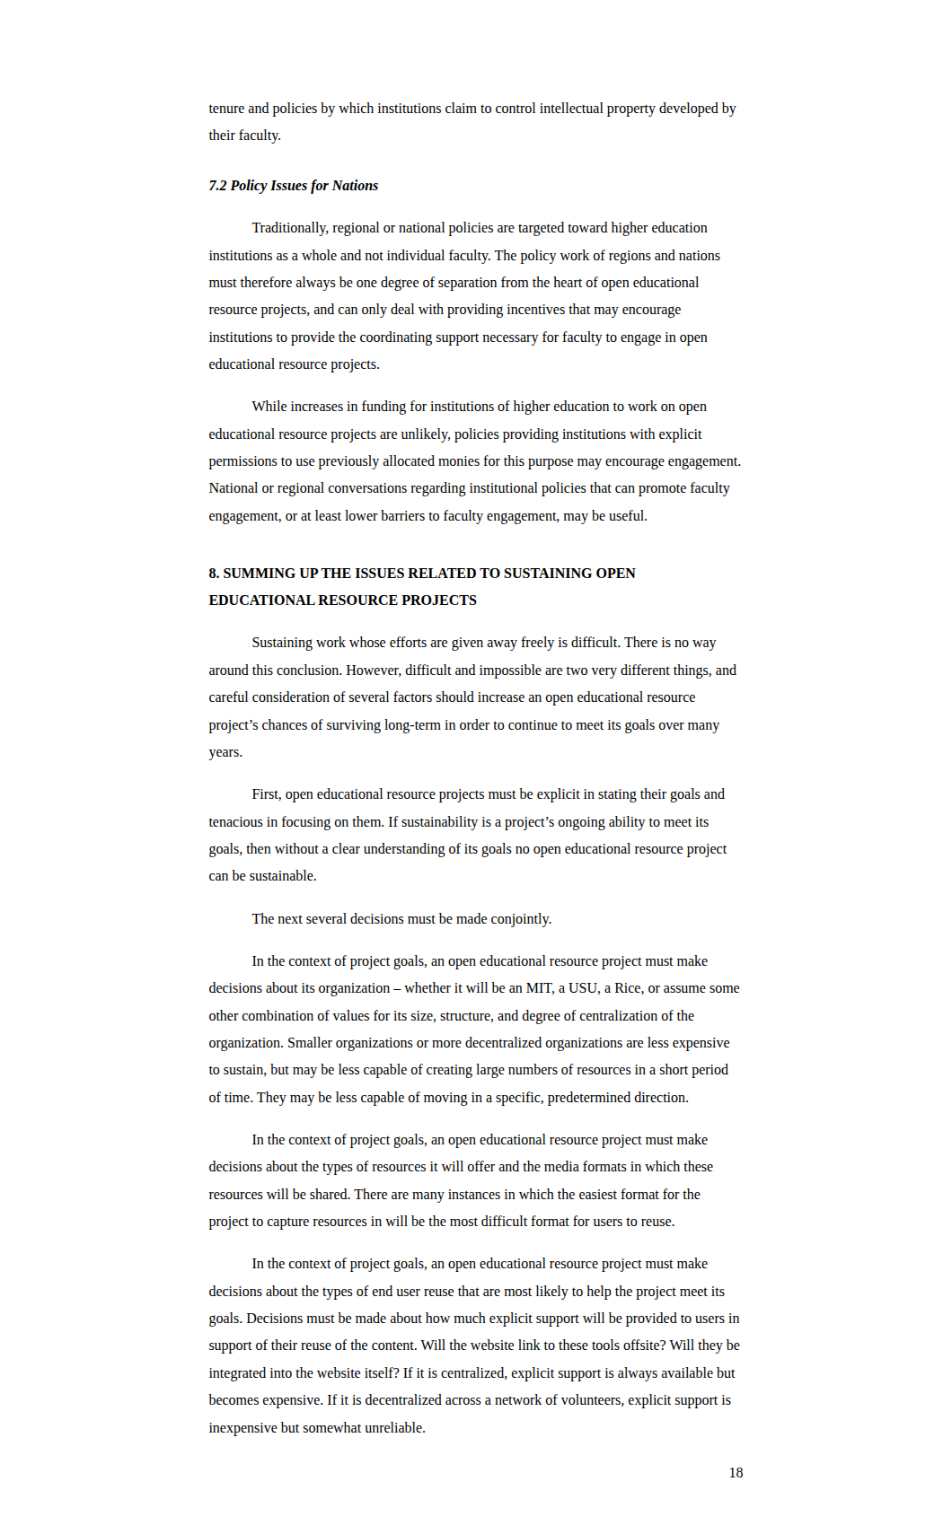tenure and policies by which institutions claim to control intellectual property developed by their faculty.
7.2 Policy Issues for Nations
Traditionally, regional or national policies are targeted toward higher education institutions as a whole and not individual faculty. The policy work of regions and nations must therefore always be one degree of separation from the heart of open educational resource projects, and can only deal with providing incentives that may encourage institutions to provide the coordinating support necessary for faculty to engage in open educational resource projects.
While increases in funding for institutions of higher education to work on open educational resource projects are unlikely, policies providing institutions with explicit permissions to use previously allocated monies for this purpose may encourage engagement. National or regional conversations regarding institutional policies that can promote faculty engagement, or at least lower barriers to faculty engagement, may be useful.
8. Summing up the Issues Related to Sustaining Open Educational Resource Projects
Sustaining work whose efforts are given away freely is difficult. There is no way around this conclusion. However, difficult and impossible are two very different things, and careful consideration of several factors should increase an open educational resource project’s chances of surviving long-term in order to continue to meet its goals over many years.
First, open educational resource projects must be explicit in stating their goals and tenacious in focusing on them. If sustainability is a project’s ongoing ability to meet its goals, then without a clear understanding of its goals no open educational resource project can be sustainable.
The next several decisions must be made conjointly.
In the context of project goals, an open educational resource project must make decisions about its organization – whether it will be an MIT, a USU, a Rice, or assume some other combination of values for its size, structure, and degree of centralization of the organization. Smaller organizations or more decentralized organizations are less expensive to sustain, but may be less capable of creating large numbers of resources in a short period of time. They may be less capable of moving in a specific, predetermined direction.
In the context of project goals, an open educational resource project must make decisions about the types of resources it will offer and the media formats in which these resources will be shared. There are many instances in which the easiest format for the project to capture resources in will be the most difficult format for users to reuse.
In the context of project goals, an open educational resource project must make decisions about the types of end user reuse that are most likely to help the project meet its goals. Decisions must be made about how much explicit support will be provided to users in support of their reuse of the content. Will the website link to these tools offsite? Will they be integrated into the website itself? If it is centralized, explicit support is always available but becomes expensive. If it is decentralized across a network of volunteers, explicit support is inexpensive but somewhat unreliable.
18